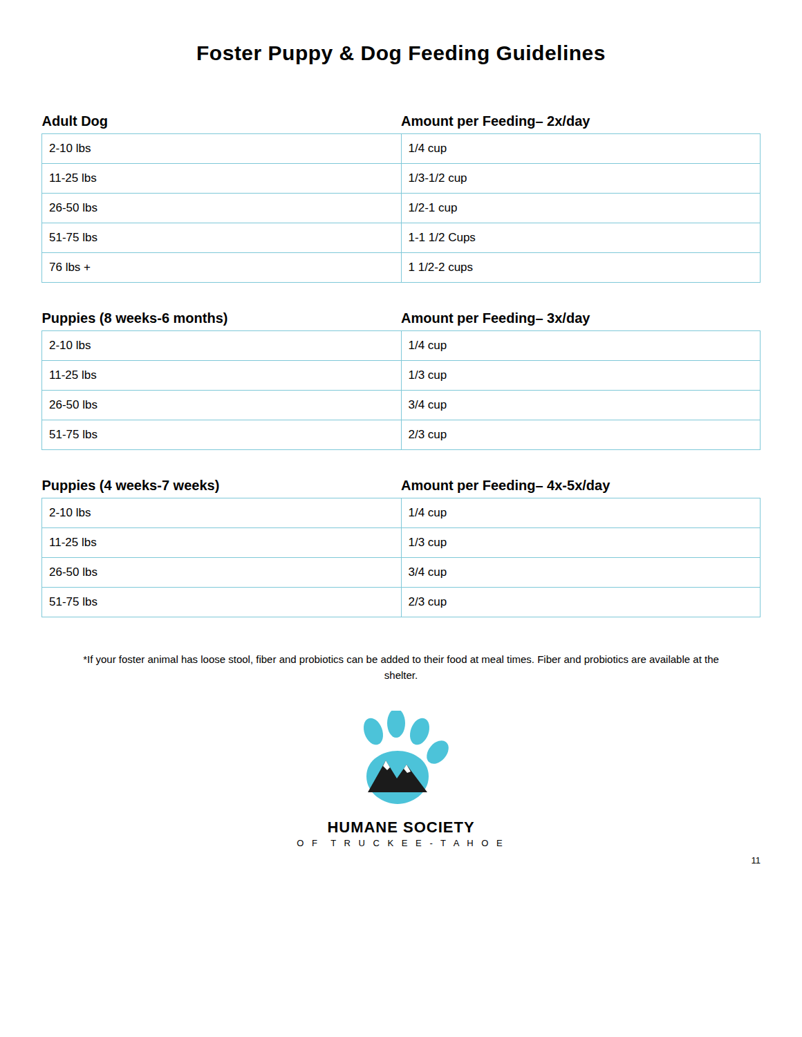Foster Puppy & Dog Feeding Guidelines
| Adult Dog | Amount per Feeding– 2x/day |
| --- | --- |
| 2-10 lbs | 1/4 cup |
| 11-25 lbs | 1/3-1/2 cup |
| 26-50 lbs | 1/2-1 cup |
| 51-75 lbs | 1-1 1/2 Cups |
| 76 lbs + | 1 1/2-2 cups |
| Puppies (8 weeks-6 months) | Amount per Feeding– 3x/day |
| --- | --- |
| 2-10 lbs | 1/4 cup |
| 11-25 lbs | 1/3 cup |
| 26-50 lbs | 3/4 cup |
| 51-75 lbs | 2/3 cup |
| Puppies (4 weeks-7 weeks) | Amount per Feeding– 4x-5x/day |
| --- | --- |
| 2-10 lbs | 1/4 cup |
| 11-25 lbs | 1/3 cup |
| 26-50 lbs | 3/4 cup |
| 51-75 lbs | 2/3 cup |
*If your foster animal has loose stool, fiber and probiotics can be added to their food at meal times. Fiber and probiotics are available at the shelter.
HUMANE SOCIETY
O F T R U C K E E - T A H O E
11